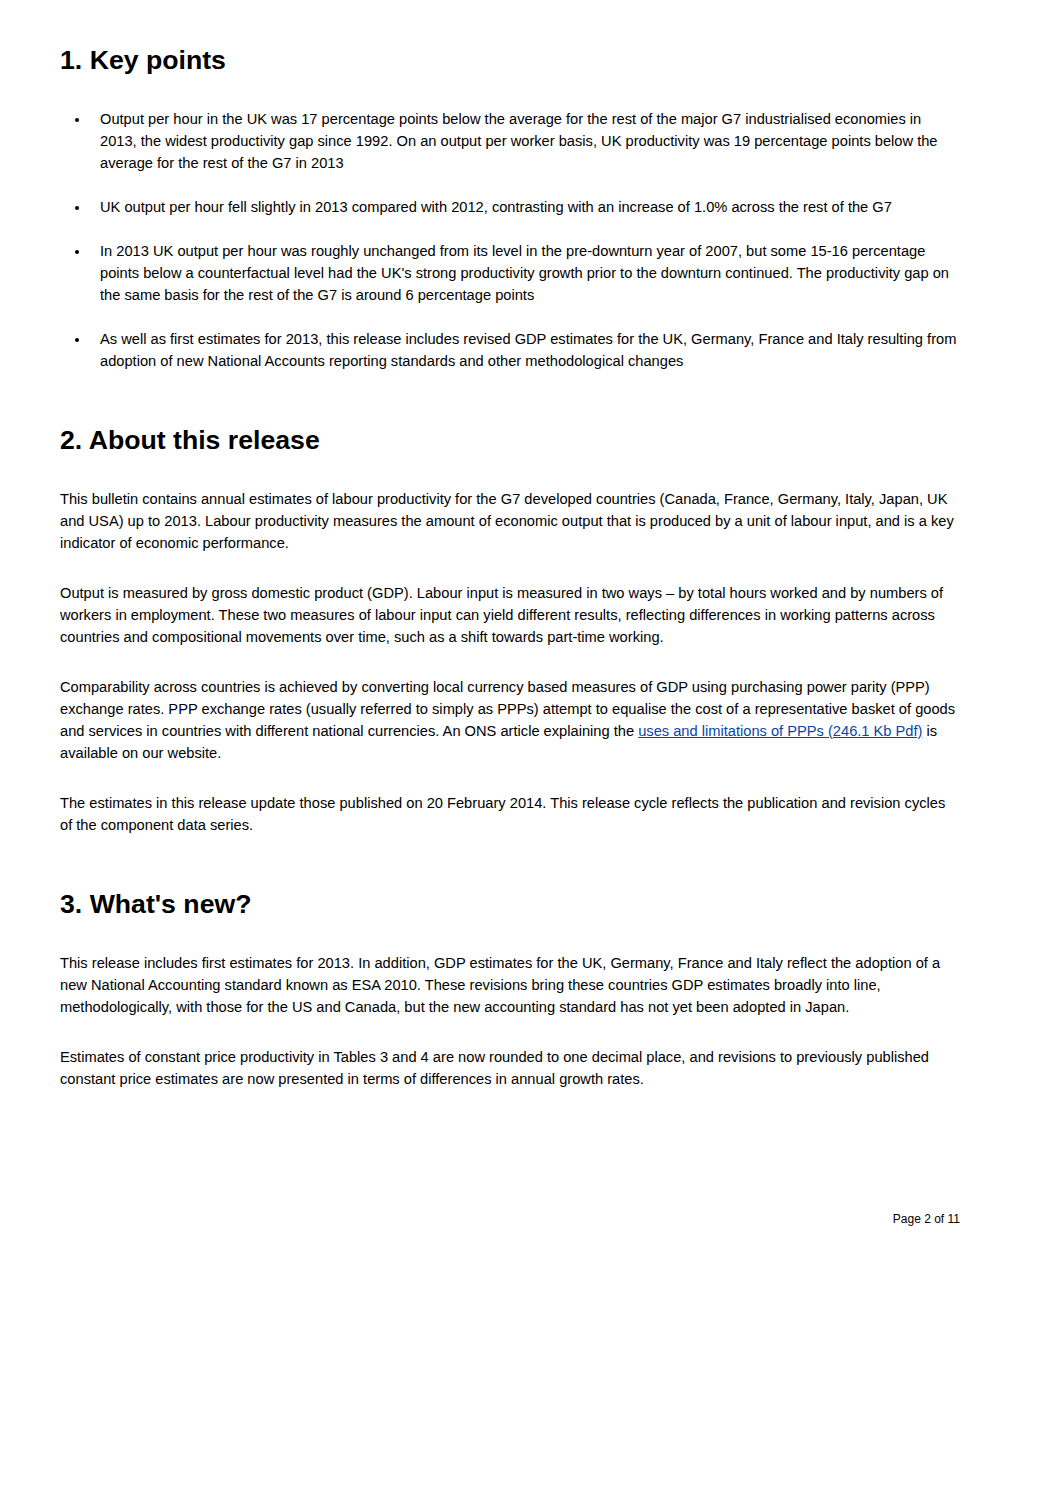1. Key points
Output per hour in the UK was 17 percentage points below the average for the rest of the major G7 industrialised economies in 2013, the widest productivity gap since 1992. On an output per worker basis, UK productivity was 19 percentage points below the average for the rest of the G7 in 2013
UK output per hour fell slightly in 2013 compared with 2012, contrasting with an increase of 1.0% across the rest of the G7
In 2013 UK output per hour was roughly unchanged from its level in the pre-downturn year of 2007, but some 15-16 percentage points below a counterfactual level had the UK's strong productivity growth prior to the downturn continued. The productivity gap on the same basis for the rest of the G7 is around 6 percentage points
As well as first estimates for 2013, this release includes revised GDP estimates for the UK, Germany, France and Italy resulting from adoption of new National Accounts reporting standards and other methodological changes
2. About this release
This bulletin contains annual estimates of labour productivity for the G7 developed countries (Canada, France, Germany, Italy, Japan, UK and USA) up to 2013. Labour productivity measures the amount of economic output that is produced by a unit of labour input, and is a key indicator of economic performance.
Output is measured by gross domestic product (GDP). Labour input is measured in two ways – by total hours worked and by numbers of workers in employment. These two measures of labour input can yield different results, reflecting differences in working patterns across countries and compositional movements over time, such as a shift towards part-time working.
Comparability across countries is achieved by converting local currency based measures of GDP using purchasing power parity (PPP) exchange rates. PPP exchange rates (usually referred to simply as PPPs) attempt to equalise the cost of a representative basket of goods and services in countries with different national currencies. An ONS article explaining the uses and limitations of PPPs (246.1 Kb Pdf) is available on our website.
The estimates in this release update those published on 20 February 2014. This release cycle reflects the publication and revision cycles of the component data series.
3. What's new?
This release includes first estimates for 2013. In addition, GDP estimates for the UK, Germany, France and Italy reflect the adoption of a new National Accounting standard known as ESA 2010. These revisions bring these countries GDP estimates broadly into line, methodologically, with those for the US and Canada, but the new accounting standard has not yet been adopted in Japan.
Estimates of constant price productivity in Tables 3 and 4 are now rounded to one decimal place, and revisions to previously published constant price estimates are now presented in terms of differences in annual growth rates.
Page 2 of 11